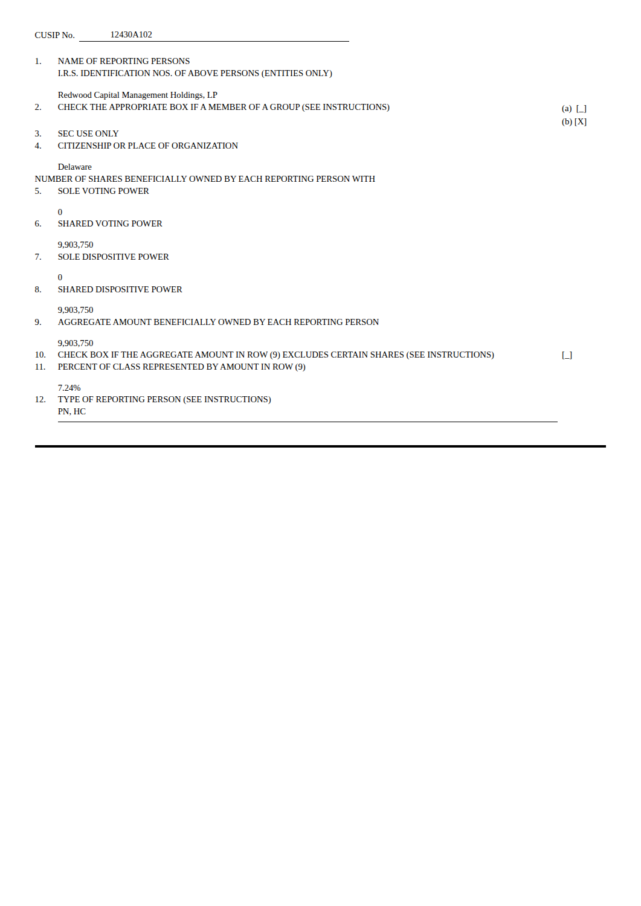CUSIP No. 12430A102
| 1. | NAME OF REPORTING PERSONS I.R.S. IDENTIFICATION NOS. OF ABOVE PERSONS (ENTITIES ONLY) Redwood Capital Management Holdings, LP | |
| 2. | CHECK THE APPROPRIATE BOX IF A MEMBER OF A GROUP (SEE INSTRUCTIONS) | (a) [_] (b) [X] |
| 3. | SEC USE ONLY | |
| 4. | CITIZENSHIP OR PLACE OF ORGANIZATION Delaware | |
| | NUMBER OF SHARES BENEFICIALLY OWNED BY EACH REPORTING PERSON WITH |
| 5. | SOLE VOTING POWER 0 | |
| 6. | SHARED VOTING POWER 9,903,750 | |
| 7. | SOLE DISPOSITIVE POWER 0 | |
| 8. | SHARED DISPOSITIVE POWER 9,903,750 | |
| 9. | AGGREGATE AMOUNT BENEFICIALLY OWNED BY EACH REPORTING PERSON 9,903,750 | |
| 10. | CHECK BOX IF THE AGGREGATE AMOUNT IN ROW (9) EXCLUDES CERTAIN SHARES (SEE INSTRUCTIONS) | [_] |
| 11. | PERCENT OF CLASS REPRESENTED BY AMOUNT IN ROW (9) 7.24% | |
| 12. | TYPE OF REPORTING PERSON (SEE INSTRUCTIONS) PN, HC | |